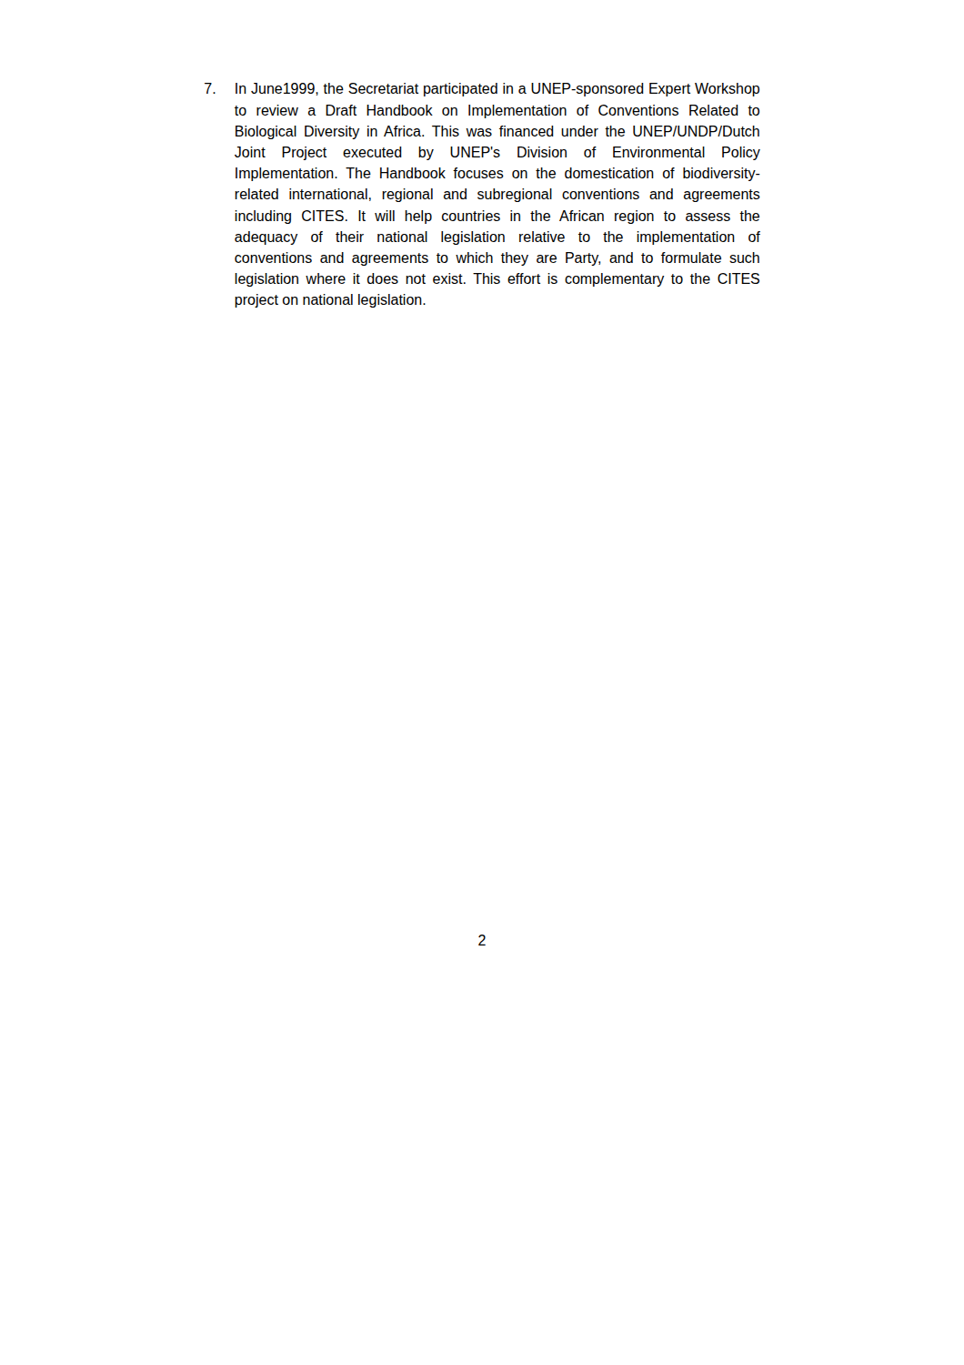7. In June1999, the Secretariat participated in a UNEP-sponsored Expert Workshop to review a Draft Handbook on Implementation of Conventions Related to Biological Diversity in Africa. This was financed under the UNEP/UNDP/Dutch Joint Project executed by UNEP's Division of Environmental Policy Implementation. The Handbook focuses on the domestication of biodiversity-related international, regional and subregional conventions and agreements including CITES. It will help countries in the African region to assess the adequacy of their national legislation relative to the implementation of conventions and agreements to which they are Party, and to formulate such legislation where it does not exist. This effort is complementary to the CITES project on national legislation.
2